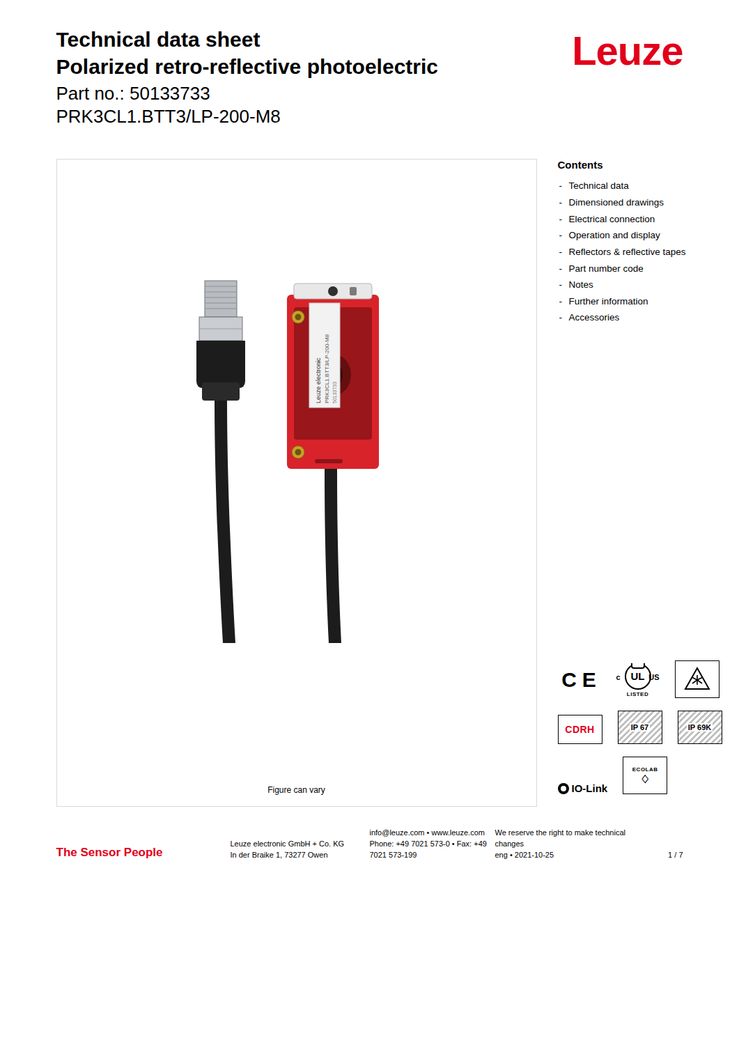Technical data sheet
Polarized retro-reflective photoelectric
Part no.: 50133733
PRK3CL1.BTT3/LP-200-M8
Leuze
Leuze electronic PRK3CL1.BTT3/LP-200-M8 50133733
Figure can vary
Contents
Technical data
Dimensioned drawings
Electrical connection
Operation and display
Reflectors & reflective tapes
Part number code
Notes
Further information
Accessories
C E
c
UL
US
LISTED
CDRH
IP 67
IP 69K
IO-Link
ECOLAB
♢
The Sensor People
Leuze electronic GmbH + Co. KG
In der Braike 1, 73277 Owen
info@leuze.com • www.leuze.com
Phone: +49 7021 573-0 • Fax: +49 7021 573-199
We reserve the right to make technical changes
eng • 2021-10-25
1 / 7